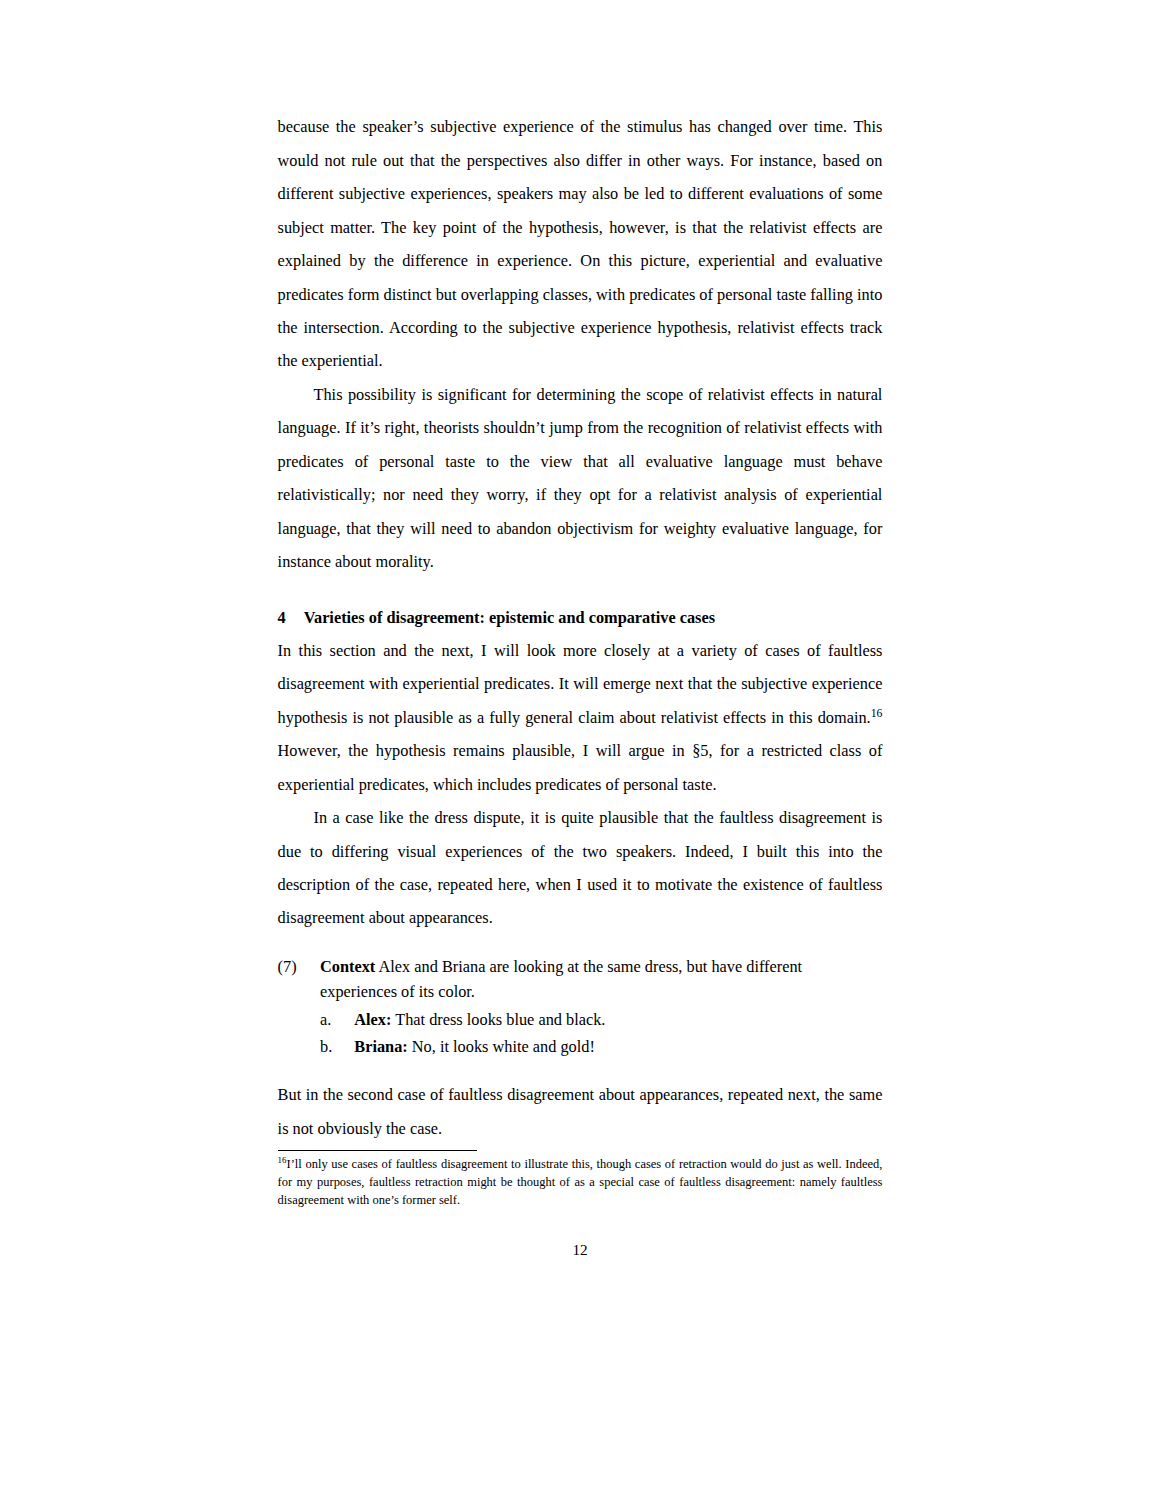because the speaker’s subjective experience of the stimulus has changed over time. This would not rule out that the perspectives also differ in other ways. For instance, based on different subjective experiences, speakers may also be led to different evaluations of some subject matter. The key point of the hypothesis, however, is that the relativist effects are explained by the difference in experience. On this picture, experiential and evaluative predicates form distinct but overlapping classes, with predicates of personal taste falling into the intersection. According to the subjective experience hypothesis, relativist effects track the experiential.
This possibility is significant for determining the scope of relativist effects in natural language. If it’s right, theorists shouldn’t jump from the recognition of relativist effects with predicates of personal taste to the view that all evaluative language must behave relativistically; nor need they worry, if they opt for a relativist analysis of experiential language, that they will need to abandon objectivism for weighty evaluative language, for instance about morality.
4 Varieties of disagreement: epistemic and comparative cases
In this section and the next, I will look more closely at a variety of cases of faultless disagreement with experiential predicates. It will emerge next that the subjective experience hypothesis is not plausible as a fully general claim about relativist effects in this domain.16 However, the hypothesis remains plausible, I will argue in §5, for a restricted class of experiential predicates, which includes predicates of personal taste.
In a case like the dress dispute, it is quite plausible that the faultless disagreement is due to differing visual experiences of the two speakers. Indeed, I built this into the description of the case, repeated here, when I used it to motivate the existence of faultless disagreement about appearances.
(7)
Context Alex and Briana are looking at the same dress, but have different experiences of its color.
a.
Alex: That dress looks blue and black.
b.
Briana: No, it looks white and gold!
But in the second case of faultless disagreement about appearances, repeated next, the same is not obviously the case.
16I’ll only use cases of faultless disagreement to illustrate this, though cases of retraction would do just as well. Indeed, for my purposes, faultless retraction might be thought of as a special case of faultless disagreement: namely faultless disagreement with one’s former self.
12